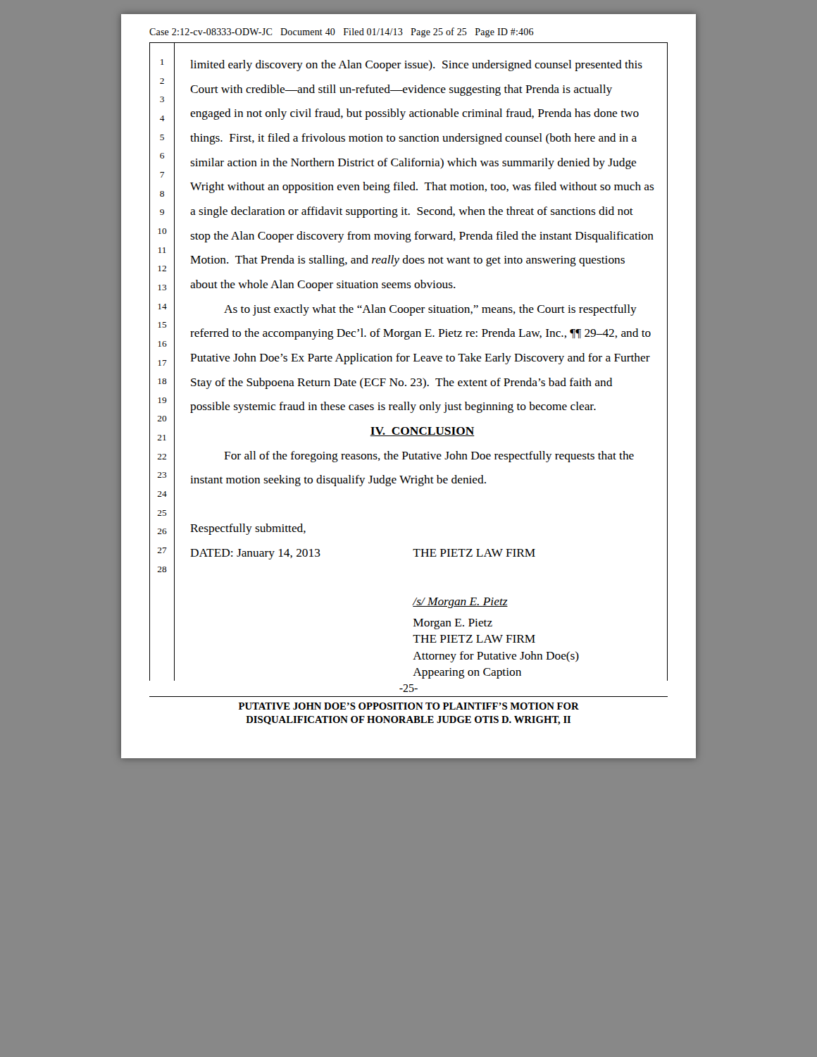Case 2:12-cv-08333-ODW-JC Document 40 Filed 01/14/13 Page 25 of 25 Page ID #:406
1
2
3
4
5
6
7
8
9
10
11
12
13
14
15
16
17
18
19
20
21
22
23
24
25
26
27
28
limited early discovery on the Alan Cooper issue). Since undersigned counsel presented this Court with credible—and still un-refuted—evidence suggesting that Prenda is actually engaged in not only civil fraud, but possibly actionable criminal fraud, Prenda has done two things. First, it filed a frivolous motion to sanction undersigned counsel (both here and in a similar action in the Northern District of California) which was summarily denied by Judge Wright without an opposition even being filed. That motion, too, was filed without so much as a single declaration or affidavit supporting it. Second, when the threat of sanctions did not stop the Alan Cooper discovery from moving forward, Prenda filed the instant Disqualification Motion. That Prenda is stalling, and really does not want to get into answering questions about the whole Alan Cooper situation seems obvious.
As to just exactly what the “Alan Cooper situation,” means, the Court is respectfully referred to the accompanying Dec’l. of Morgan E. Pietz re: Prenda Law, Inc., ¶¶ 29–42, and to Putative John Doe’s Ex Parte Application for Leave to Take Early Discovery and for a Further Stay of the Subpoena Return Date (ECF No. 23). The extent of Prenda’s bad faith and possible systemic fraud in these cases is really only just beginning to become clear.
IV. CONCLUSION
For all of the foregoing reasons, the Putative John Doe respectfully requests that the instant motion seeking to disqualify Judge Wright be denied.
Respectfully submitted,
DATED: January 14, 2013
THE PIETZ LAW FIRM
/s/ Morgan E. Pietz
Morgan E. Pietz
THE PIETZ LAW FIRM
Attorney for Putative John Doe(s)
Appearing on Caption
-25-
PUTATIVE JOHN DOE’S OPPOSITION TO PLAINTIFF’S MOTION FOR
DISQUALIFICATION OF HONORABLE JUDGE OTIS D. WRIGHT, II